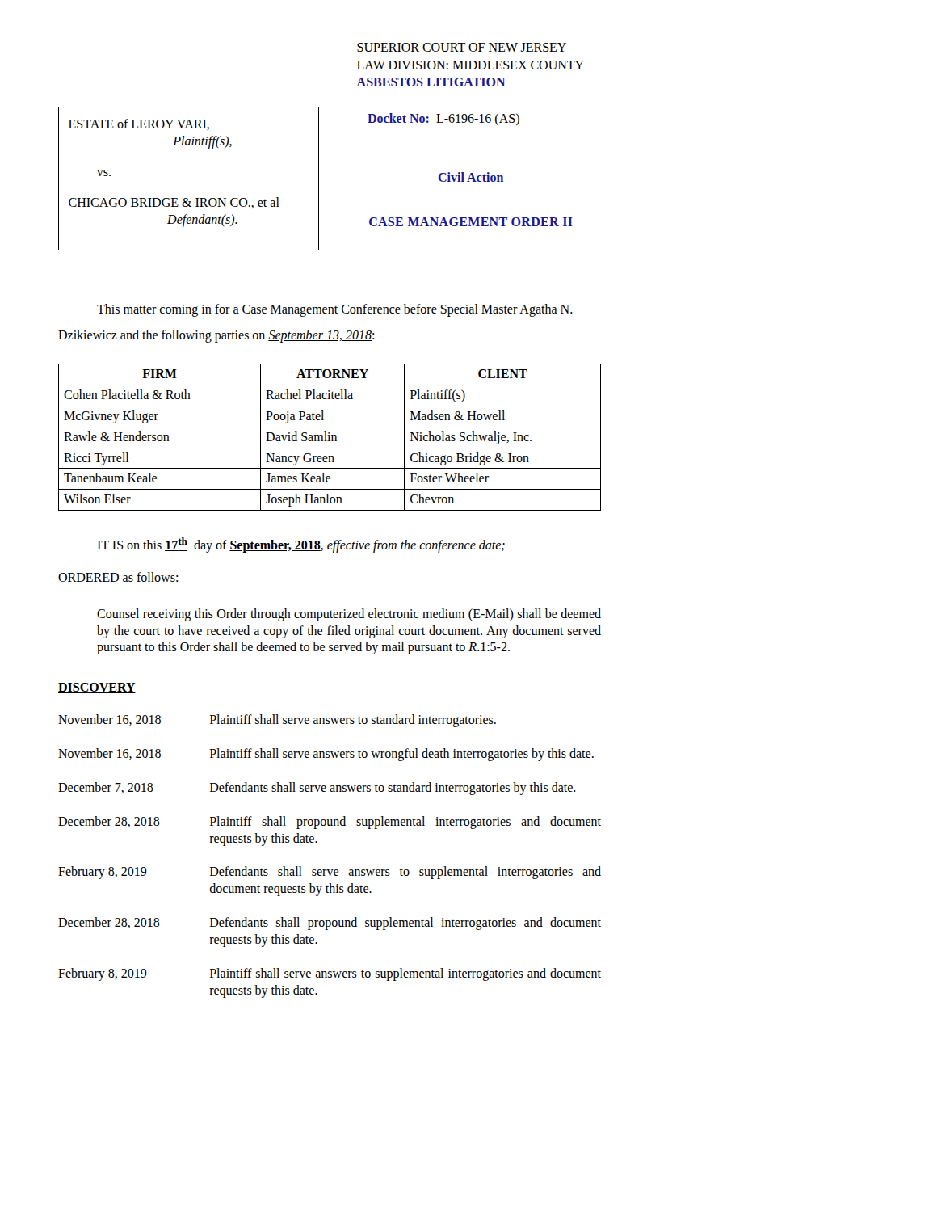SUPERIOR COURT OF NEW JERSEY
LAW DIVISION: MIDDLESEX COUNTY
ASBESTOS LITIGATION
ESTATE of LEROY VARI,
Plaintiff(s),
vs.
CHICAGO BRIDGE & IRON CO., et al
Defendant(s).
Docket No: L-6196-16 (AS)
Civil Action
CASE MANAGEMENT ORDER II
This matter coming in for a Case Management Conference before Special Master Agatha N. Dzikiewicz and the following parties on September 13, 2018:
| FIRM | ATTORNEY | CLIENT |
| --- | --- | --- |
| Cohen Placitella & Roth | Rachel Placitella | Plaintiff(s) |
| McGivney Kluger | Pooja Patel | Madsen & Howell |
| Rawle & Henderson | David Samlin | Nicholas Schwalje, Inc. |
| Ricci Tyrrell | Nancy Green | Chicago Bridge & Iron |
| Tanenbaum Keale | James Keale | Foster Wheeler |
| Wilson Elser | Joseph Hanlon | Chevron |
IT IS on this 17th day of September, 2018, effective from the conference date;
ORDERED as follows:
Counsel receiving this Order through computerized electronic medium (E-Mail) shall be deemed by the court to have received a copy of the filed original court document. Any document served pursuant to this Order shall be deemed to be served by mail pursuant to R.1:5-2.
DISCOVERY
| November 16, 2018 | Plaintiff shall serve answers to standard interrogatories. |
| November 16, 2018 | Plaintiff shall serve answers to wrongful death interrogatories by this date. |
| December 7, 2018 | Defendants shall serve answers to standard interrogatories by this date. |
| December 28, 2018 | Plaintiff shall propound supplemental interrogatories and document requests by this date. |
| February 8, 2019 | Defendants shall serve answers to supplemental interrogatories and document requests by this date. |
| December 28, 2018 | Defendants shall propound supplemental interrogatories and document requests by this date. |
| February 8, 2019 | Plaintiff shall serve answers to supplemental interrogatories and document requests by this date. |